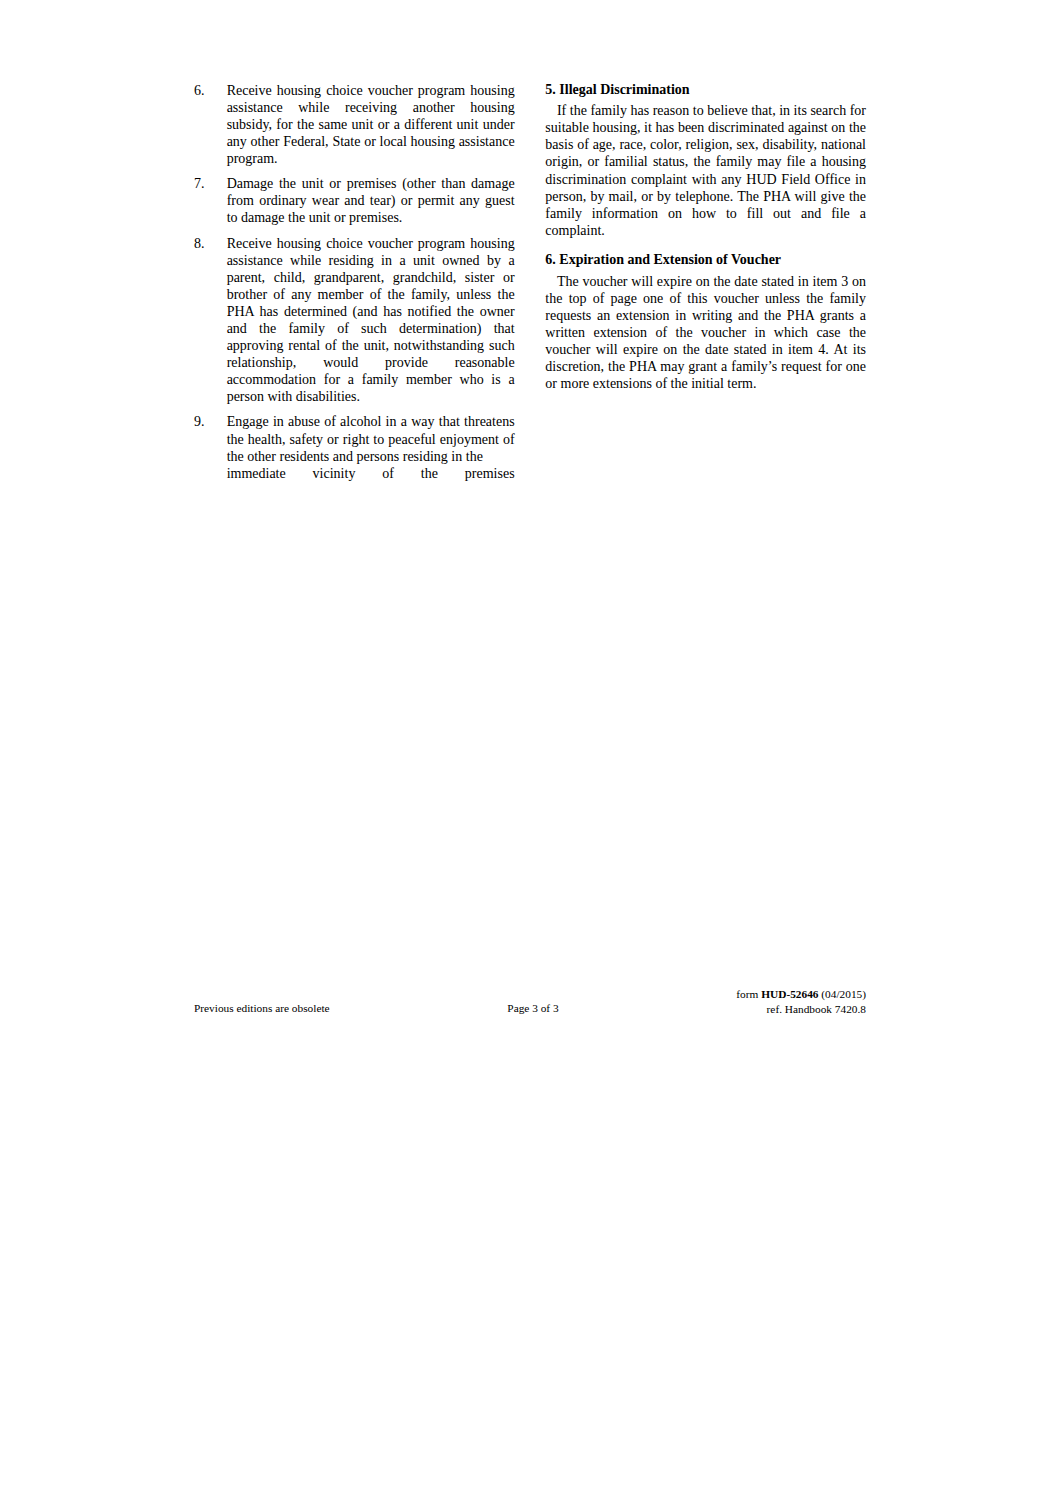6. Receive housing choice voucher program housing assistance while receiving another housing subsidy, for the same unit or a different unit under any other Federal, State or local housing assistance program.
7. Damage the unit or premises (other than damage from ordinary wear and tear) or permit any guest to damage the unit or premises.
8. Receive housing choice voucher program housing assistance while residing in a unit owned by a parent, child, grandparent, grandchild, sister or brother of any member of the family, unless the PHA has determined (and has notified the owner and the family of such determination) that approving rental of the unit, notwithstanding such relationship, would provide reasonable accommodation for a family member who is a person with disabilities.
9. Engage in abuse of alcohol in a way that threatens the health, safety or right to peaceful enjoyment of the other residents and persons residing in the immediate vicinity of the premises
5. Illegal Discrimination
If the family has reason to believe that, in its search for suitable housing, it has been discriminated against on the basis of age, race, color, religion, sex, disability, national origin, or familial status, the family may file a housing discrimination complaint with any HUD Field Office in person, by mail, or by telephone. The PHA will give the family information on how to fill out and file a complaint.
6. Expiration and Extension of Voucher
The voucher will expire on the date stated in item 3 on the top of page one of this voucher unless the family requests an extension in writing and the PHA grants a written extension of the voucher in which case the voucher will expire on the date stated in item 4. At its discretion, the PHA may grant a family’s request for one or more extensions of the initial term.
Previous editions are obsolete
Page 3 of 3
form HUD-52646 (04/2015)
ref. Handbook 7420.8